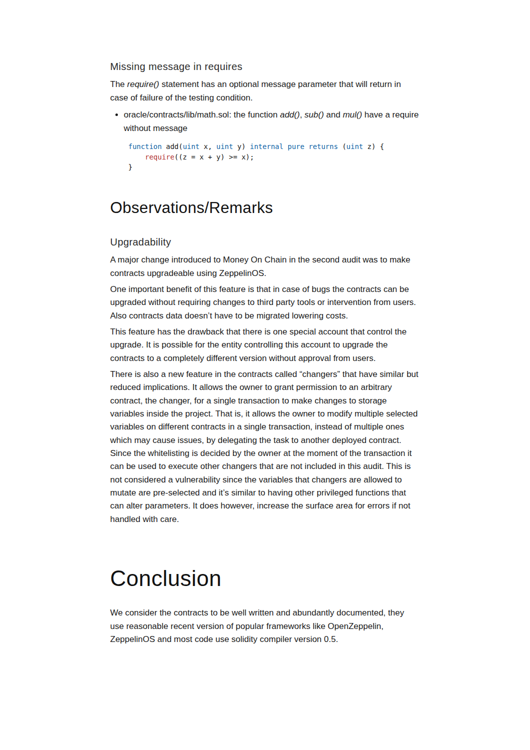Missing message in requires
The require() statement has an optional message parameter that will return in case of failure of the testing condition.
oracle/contracts/lib/math.sol: the function add(), sub() and mul() have a require without message
function add(uint x, uint y) internal pure returns (uint z) {
    require((z = x + y) >= x);
}
Observations/Remarks
Upgradability
A major change introduced to Money On Chain in the second audit was to make contracts upgradeable using ZeppelinOS.
One important benefit of this feature is that in case of bugs the contracts can be upgraded without requiring changes to third party tools or intervention from users. Also contracts data doesn’t have to be migrated lowering costs.
This feature has the drawback that there is one special account that control the upgrade. It is possible for the entity controlling this account to upgrade the contracts to a completely different version without approval from users.
There is also a new feature in the contracts called “changers” that have similar but reduced implications. It allows the owner to grant permission to an arbitrary contract, the changer, for a single transaction to make changes to storage variables inside the project. That is, it allows the owner to modify multiple selected variables on different contracts in a single transaction, instead of multiple ones which may cause issues, by delegating the task to another deployed contract. Since the whitelisting is decided by the owner at the moment of the transaction it can be used to execute other changers that are not included in this audit. This is not considered a vulnerability since the variables that changers are allowed to mutate are pre-selected and it’s similar to having other privileged functions that can alter parameters. It does however, increase the surface area for errors if not handled with care.
Conclusion
We consider the contracts to be well written and abundantly documented, they use reasonable recent version of popular frameworks like OpenZeppelin, ZeppelinOS and most code use solidity compiler version 0.5.